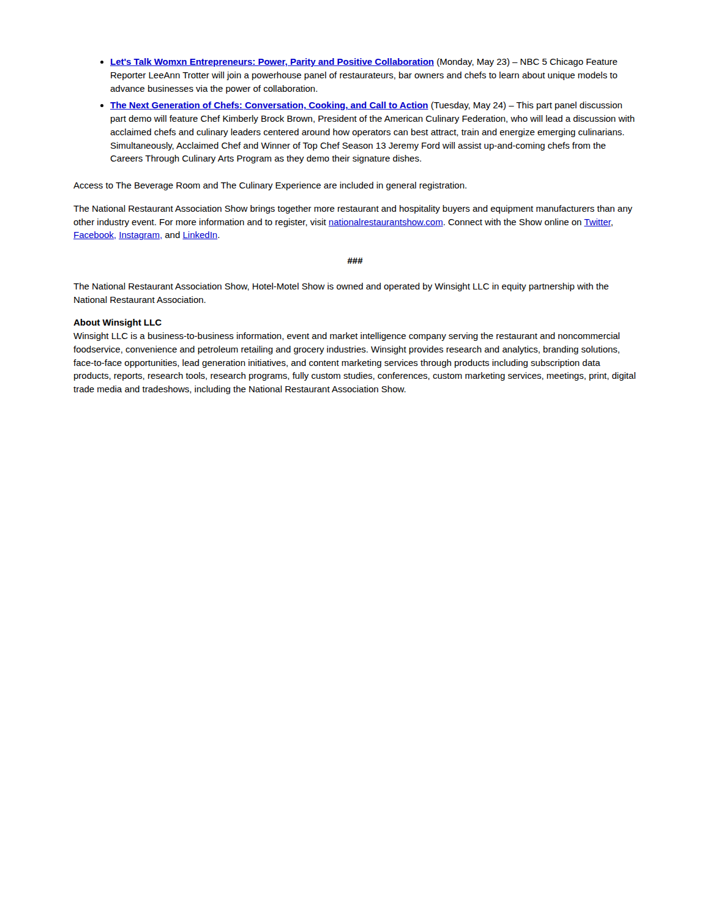Let's Talk Womxn Entrepreneurs: Power, Parity and Positive Collaboration (Monday, May 23) – NBC 5 Chicago Feature Reporter LeeAnn Trotter will join a powerhouse panel of restaurateurs, bar owners and chefs to learn about unique models to advance businesses via the power of collaboration.
The Next Generation of Chefs: Conversation, Cooking, and Call to Action (Tuesday, May 24) – This part panel discussion part demo will feature Chef Kimberly Brock Brown, President of the American Culinary Federation, who will lead a discussion with acclaimed chefs and culinary leaders centered around how operators can best attract, train and energize emerging culinarians. Simultaneously, Acclaimed Chef and Winner of Top Chef Season 13 Jeremy Ford will assist up-and-coming chefs from the Careers Through Culinary Arts Program as they demo their signature dishes.
Access to The Beverage Room and The Culinary Experience are included in general registration.
The National Restaurant Association Show brings together more restaurant and hospitality buyers and equipment manufacturers than any other industry event. For more information and to register, visit nationalrestaurantshow.com. Connect with the Show online on Twitter, Facebook, Instagram, and LinkedIn.
###
The National Restaurant Association Show, Hotel-Motel Show is owned and operated by Winsight LLC in equity partnership with the National Restaurant Association.
About Winsight LLC
Winsight LLC is a business-to-business information, event and market intelligence company serving the restaurant and noncommercial foodservice, convenience and petroleum retailing and grocery industries. Winsight provides research and analytics, branding solutions, face-to-face opportunities, lead generation initiatives, and content marketing services through products including subscription data products, reports, research tools, research programs, fully custom studies, conferences, custom marketing services, meetings, print, digital trade media and tradeshows, including the National Restaurant Association Show.